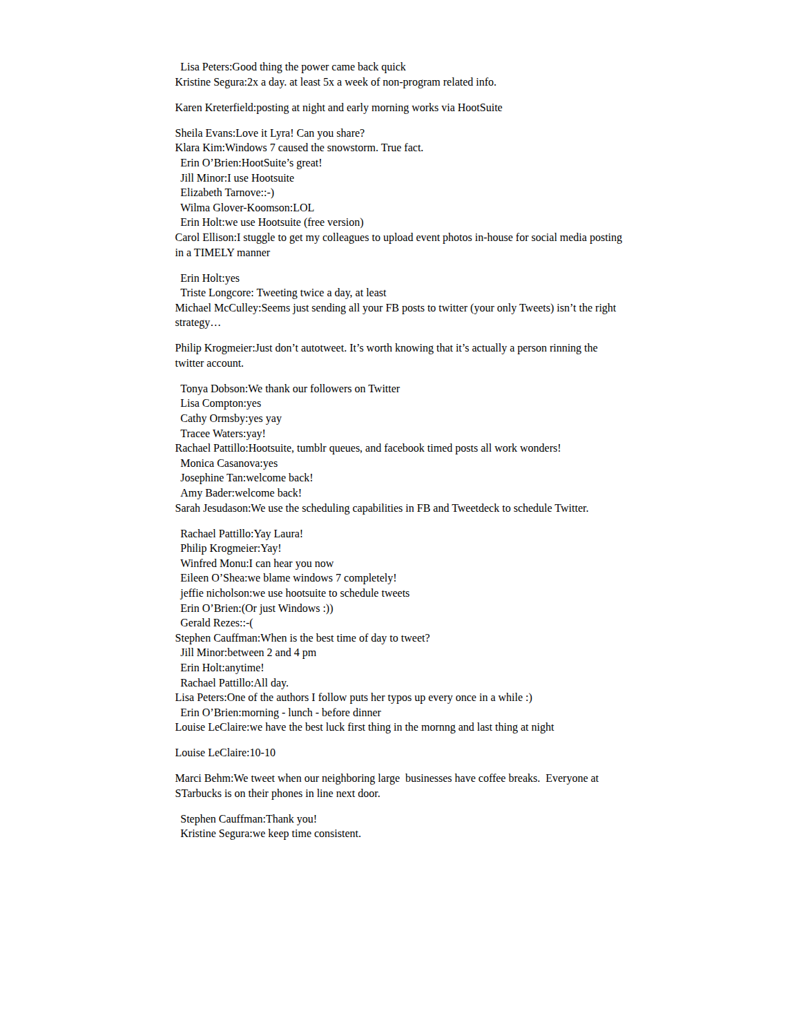Lisa Peters:Good thing the power came back quick
Kristine Segura:2x a day. at least 5x a week of non-program related info.
Karen Kreterfield:posting at night and early morning works via HootSuite
Sheila Evans:Love it Lyra! Can you share?
Klara Kim:Windows 7 caused the snowstorm. True fact.
Erin O’Brien:HootSuite’s great!
Jill Minor:I use Hootsuite
Elizabeth Tarnove::-)
Wilma Glover-Koomson:LOL
Erin Holt:we use Hootsuite (free version)
Carol Ellison:I stuggle to get my colleagues to upload event photos in-house for social media posting in a TIMELY manner
Erin Holt:yes
Triste Longcore: Tweeting twice a day, at least
Michael McCulley:Seems just sending all your FB posts to twitter (your only Tweets) isn’t the right strategy…
Philip Krogmeier:Just don’t autotweet. It’s worth knowing that it’s actually a person rinning the twitter account.
Tonya Dobson:We thank our followers on Twitter
Lisa Compton:yes
Cathy Ormsby:yes yay
Tracee Waters:yay!
Rachael Pattillo:Hootsuite, tumblr queues, and facebook timed posts all work wonders!
Monica Casanova:yes
Josephine Tan:welcome back!
Amy Bader:welcome back!
Sarah Jesudason:We use the scheduling capabilities in FB and Tweetdeck to schedule Twitter.
Rachael Pattillo:Yay Laura!
Philip Krogmeier:Yay!
Winfred Monu:I can hear you now
Eileen O’Shea:we blame windows 7 completely!
jeffie nicholson:we use hootsuite to schedule tweets
Erin O’Brien:(Or just Windows :))
Gerald Rezes::-(
Stephen Cauffman:When is the best time of day to tweet?
Jill Minor:between 2 and 4 pm
Erin Holt:anytime!
Rachael Pattillo:All day.
Lisa Peters:One of the authors I follow puts her typos up every once in a while :)
Erin O’Brien:morning - lunch - before dinner
Louise LeClaire:we have the best luck first thing in the mornng and last thing at night
Louise LeClaire:10-10
Marci Behm:We tweet when our neighboring large businesses have coffee breaks. Everyone at STarbucks is on their phones in line next door.
Stephen Cauffman:Thank you!
Kristine Segura:we keep time consistent.